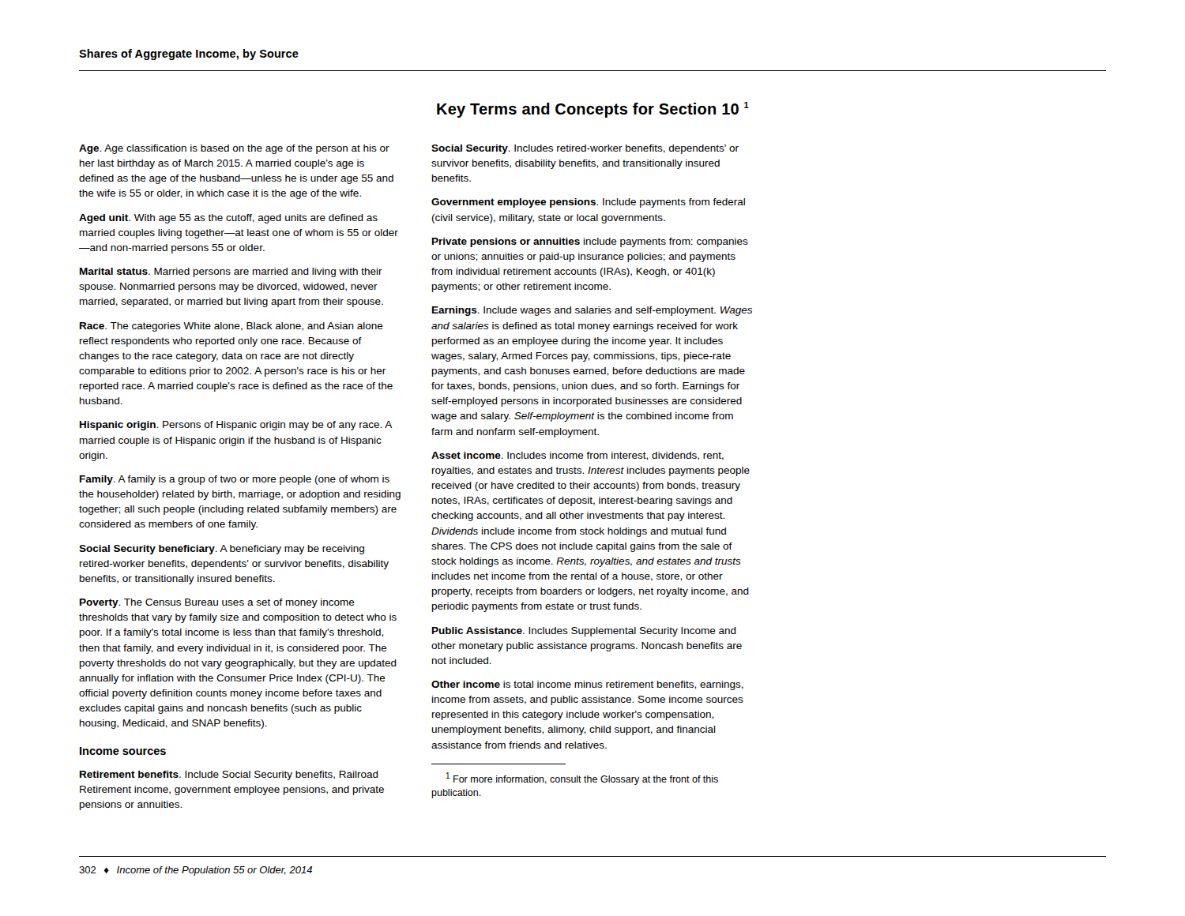Shares of Aggregate Income, by Source
Key Terms and Concepts for Section 10 1
Age. Age classification is based on the age of the person at his or her last birthday as of March 2015. A married couple's age is defined as the age of the husband—unless he is under age 55 and the wife is 55 or older, in which case it is the age of the wife.
Aged unit. With age 55 as the cutoff, aged units are defined as married couples living together—at least one of whom is 55 or older—and non-married persons 55 or older.
Marital status. Married persons are married and living with their spouse. Nonmarried persons may be divorced, widowed, never married, separated, or married but living apart from their spouse.
Race. The categories White alone, Black alone, and Asian alone reflect respondents who reported only one race. Because of changes to the race category, data on race are not directly comparable to editions prior to 2002. A person's race is his or her reported race. A married couple's race is defined as the race of the husband.
Hispanic origin. Persons of Hispanic origin may be of any race. A married couple is of Hispanic origin if the husband is of Hispanic origin.
Family. A family is a group of two or more people (one of whom is the householder) related by birth, marriage, or adoption and residing together; all such people (including related subfamily members) are considered as members of one family.
Social Security beneficiary. A beneficiary may be receiving retired-worker benefits, dependents' or survivor benefits, disability benefits, or transitionally insured benefits.
Poverty. The Census Bureau uses a set of money income thresholds that vary by family size and composition to detect who is poor. If a family's total income is less than that family's threshold, then that family, and every individual in it, is considered poor. The poverty thresholds do not vary geographically, but they are updated annually for inflation with the Consumer Price Index (CPI-U). The official poverty definition counts money income before taxes and excludes capital gains and noncash benefits (such as public housing, Medicaid, and SNAP benefits).
Income sources
Retirement benefits. Include Social Security benefits, Railroad Retirement income, government employee pensions, and private pensions or annuities.
Social Security. Includes retired-worker benefits, dependents' or survivor benefits, disability benefits, and transitionally insured benefits.
Government employee pensions. Include payments from federal (civil service), military, state or local governments.
Private pensions or annuities include payments from: companies or unions; annuities or paid-up insurance policies; and payments from individual retirement accounts (IRAs), Keogh, or 401(k) payments; or other retirement income.
Earnings. Include wages and salaries and self-employment. Wages and salaries is defined as total money earnings received for work performed as an employee during the income year. It includes wages, salary, Armed Forces pay, commissions, tips, piece-rate payments, and cash bonuses earned, before deductions are made for taxes, bonds, pensions, union dues, and so forth. Earnings for self-employed persons in incorporated businesses are considered wage and salary. Self-employment is the combined income from farm and nonfarm self-employment.
Asset income. Includes income from interest, dividends, rent, royalties, and estates and trusts. Interest includes payments people received (or have credited to their accounts) from bonds, treasury notes, IRAs, certificates of deposit, interest-bearing savings and checking accounts, and all other investments that pay interest. Dividends include income from stock holdings and mutual fund shares. The CPS does not include capital gains from the sale of stock holdings as income. Rents, royalties, and estates and trusts includes net income from the rental of a house, store, or other property, receipts from boarders or lodgers, net royalty income, and periodic payments from estate or trust funds.
Public Assistance. Includes Supplemental Security Income and other monetary public assistance programs. Noncash benefits are not included.
Other income is total income minus retirement benefits, earnings, income from assets, and public assistance. Some income sources represented in this category include worker's compensation, unemployment benefits, alimony, child support, and financial assistance from friends and relatives.
1 For more information, consult the Glossary at the front of this publication.
302 ♦ Income of the Population 55 or Older, 2014